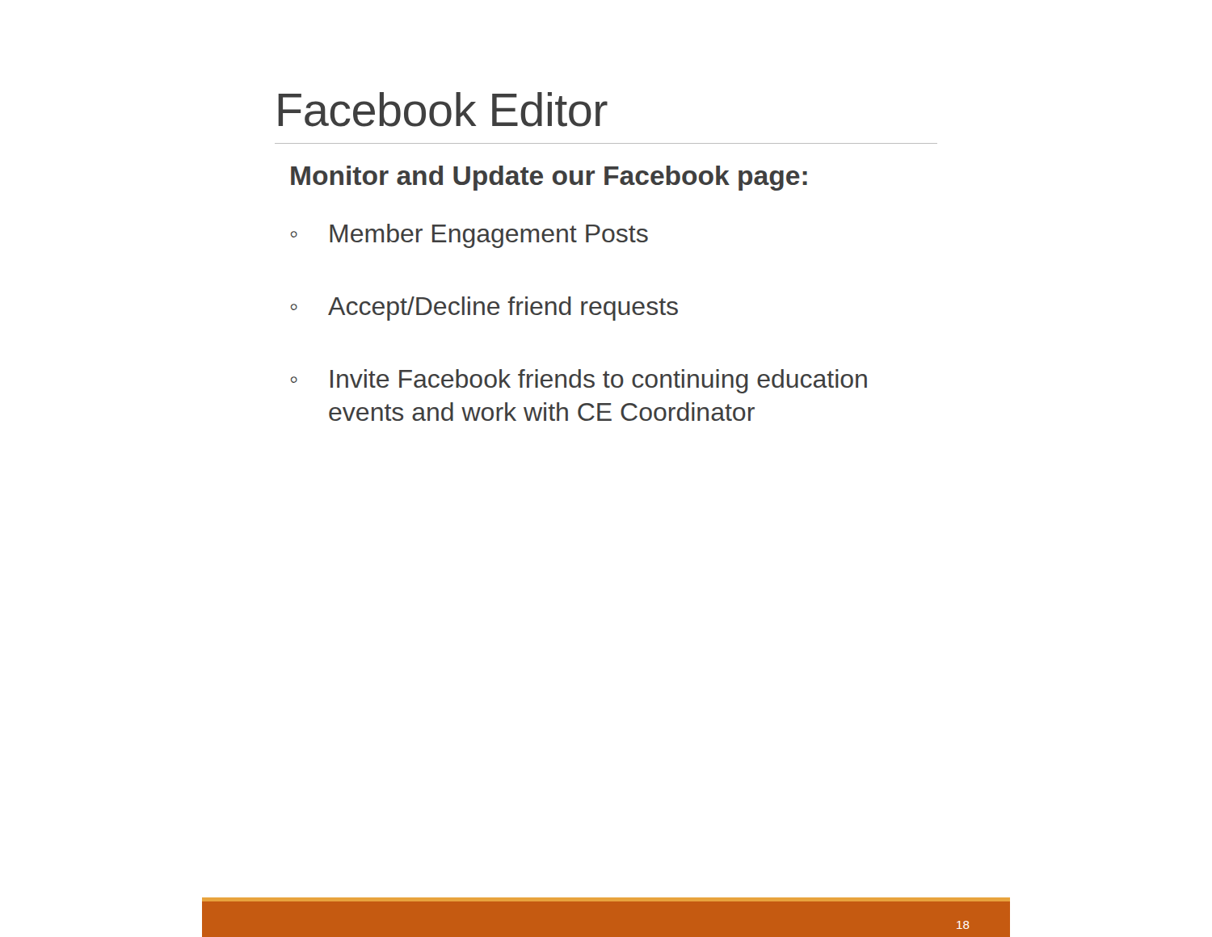Facebook Editor
Monitor and Update our Facebook page:
Member Engagement Posts
Accept/Decline friend requests
Invite Facebook friends to continuing education events and work with CE Coordinator
18